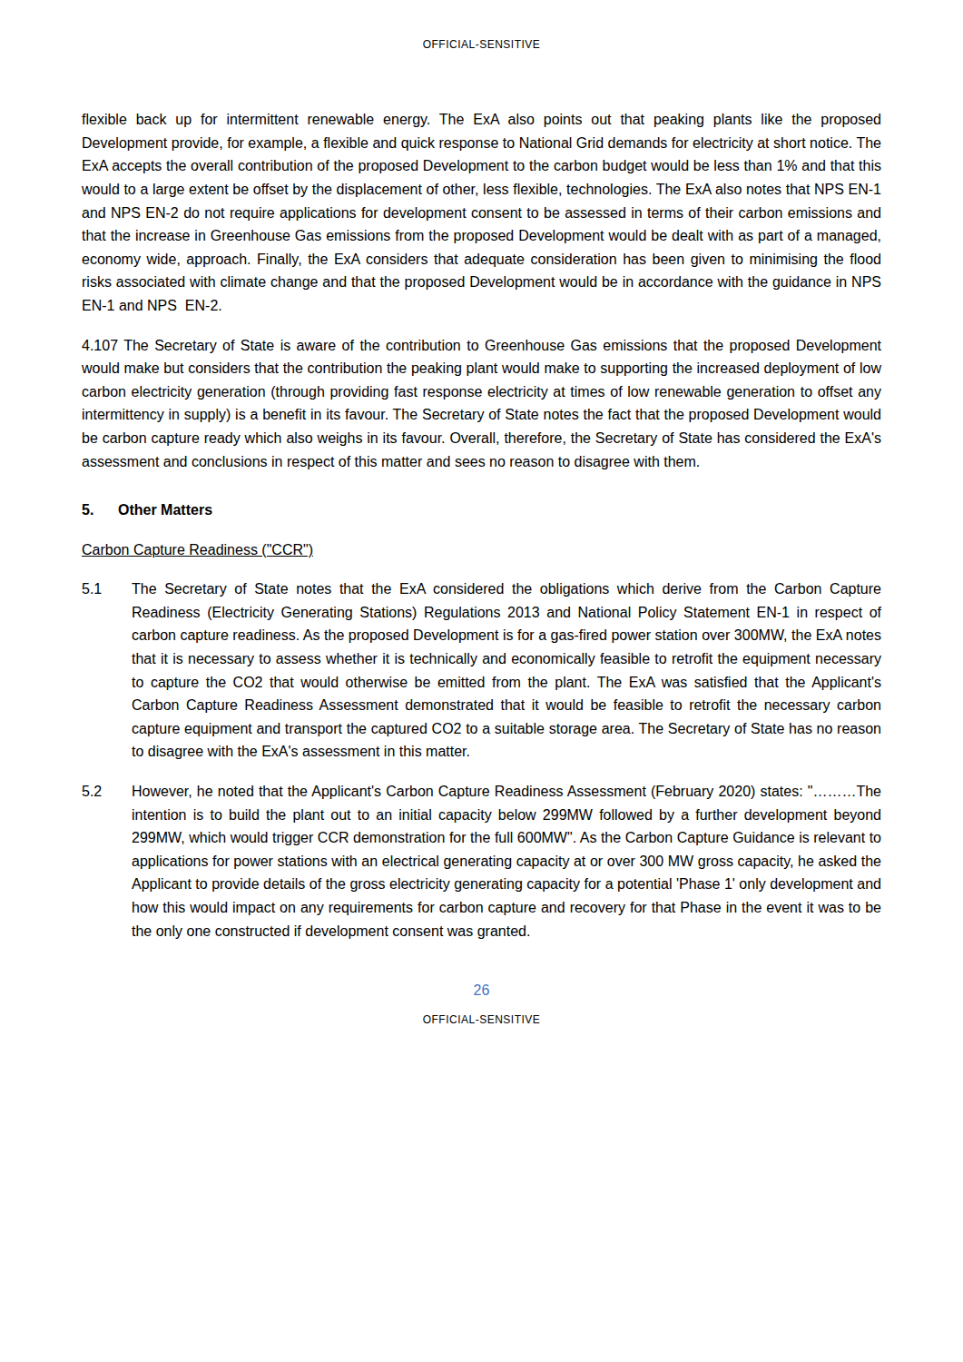OFFICIAL-SENSITIVE
flexible back up for intermittent renewable energy. The ExA also points out that peaking plants like the proposed Development provide, for example, a flexible and quick response to National Grid demands for electricity at short notice. The ExA accepts the overall contribution of the proposed Development to the carbon budget would be less than 1% and that this would to a large extent be offset by the displacement of other, less flexible, technologies. The ExA also notes that NPS EN-1 and NPS EN-2 do not require applications for development consent to be assessed in terms of their carbon emissions and that the increase in Greenhouse Gas emissions from the proposed Development would be dealt with as part of a managed, economy wide, approach. Finally, the ExA considers that adequate consideration has been given to minimising the flood risks associated with climate change and that the proposed Development would be in accordance with the guidance in NPS EN-1 and NPS EN-2.
4.107 The Secretary of State is aware of the contribution to Greenhouse Gas emissions that the proposed Development would make but considers that the contribution the peaking plant would make to supporting the increased deployment of low carbon electricity generation (through providing fast response electricity at times of low renewable generation to offset any intermittency in supply) is a benefit in its favour. The Secretary of State notes the fact that the proposed Development would be carbon capture ready which also weighs in its favour. Overall, therefore, the Secretary of State has considered the ExA's assessment and conclusions in respect of this matter and sees no reason to disagree with them.
5. Other Matters
Carbon Capture Readiness ("CCR")
5.1
The Secretary of State notes that the ExA considered the obligations which derive from the Carbon Capture Readiness (Electricity Generating Stations) Regulations 2013 and National Policy Statement EN-1 in respect of carbon capture readiness. As the proposed Development is for a gas-fired power station over 300MW, the ExA notes that it is necessary to assess whether it is technically and economically feasible to retrofit the equipment necessary to capture the CO2 that would otherwise be emitted from the plant. The ExA was satisfied that the Applicant's Carbon Capture Readiness Assessment demonstrated that it would be feasible to retrofit the necessary carbon capture equipment and transport the captured CO2 to a suitable storage area. The Secretary of State has no reason to disagree with the ExA's assessment in this matter.
5.2
However, he noted that the Applicant's Carbon Capture Readiness Assessment (February 2020) states: "………The intention is to build the plant out to an initial capacity below 299MW followed by a further development beyond 299MW, which would trigger CCR demonstration for the full 600MW". As the Carbon Capture Guidance is relevant to applications for power stations with an electrical generating capacity at or over 300 MW gross capacity, he asked the Applicant to provide details of the gross electricity generating capacity for a potential 'Phase 1' only development and how this would impact on any requirements for carbon capture and recovery for that Phase in the event it was to be the only one constructed if development consent was granted.
26
OFFICIAL-SENSITIVE